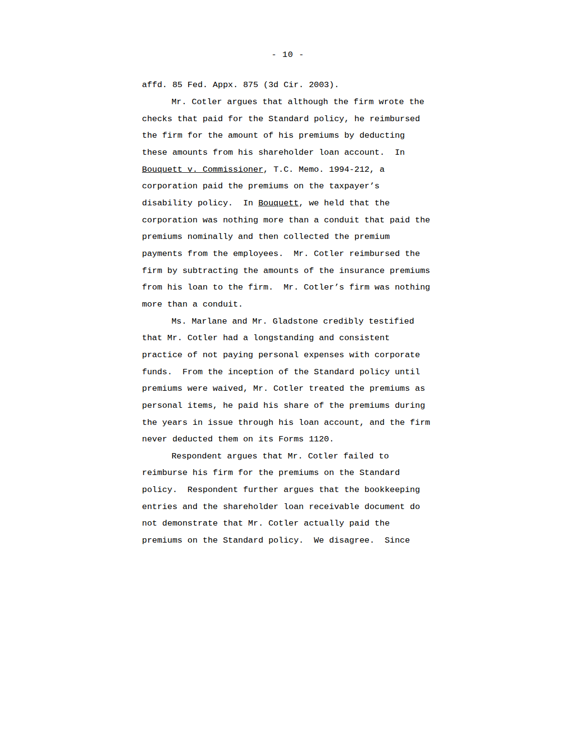- 10 -
affd. 85 Fed. Appx. 875 (3d Cir. 2003).
Mr. Cotler argues that although the firm wrote the checks that paid for the Standard policy, he reimbursed the firm for the amount of his premiums by deducting these amounts from his shareholder loan account. In Bouquett v. Commissioner, T.C. Memo. 1994-212, a corporation paid the premiums on the taxpayer’s disability policy. In Bouquett, we held that the corporation was nothing more than a conduit that paid the premiums nominally and then collected the premium payments from the employees. Mr. Cotler reimbursed the firm by subtracting the amounts of the insurance premiums from his loan to the firm. Mr. Cotler’s firm was nothing more than a conduit.
Ms. Marlane and Mr. Gladstone credibly testified that Mr. Cotler had a longstanding and consistent practice of not paying personal expenses with corporate funds. From the inception of the Standard policy until premiums were waived, Mr. Cotler treated the premiums as personal items, he paid his share of the premiums during the years in issue through his loan account, and the firm never deducted them on its Forms 1120.
Respondent argues that Mr. Cotler failed to reimburse his firm for the premiums on the Standard policy. Respondent further argues that the bookkeeping entries and the shareholder loan receivable document do not demonstrate that Mr. Cotler actually paid the premiums on the Standard policy. We disagree. Since